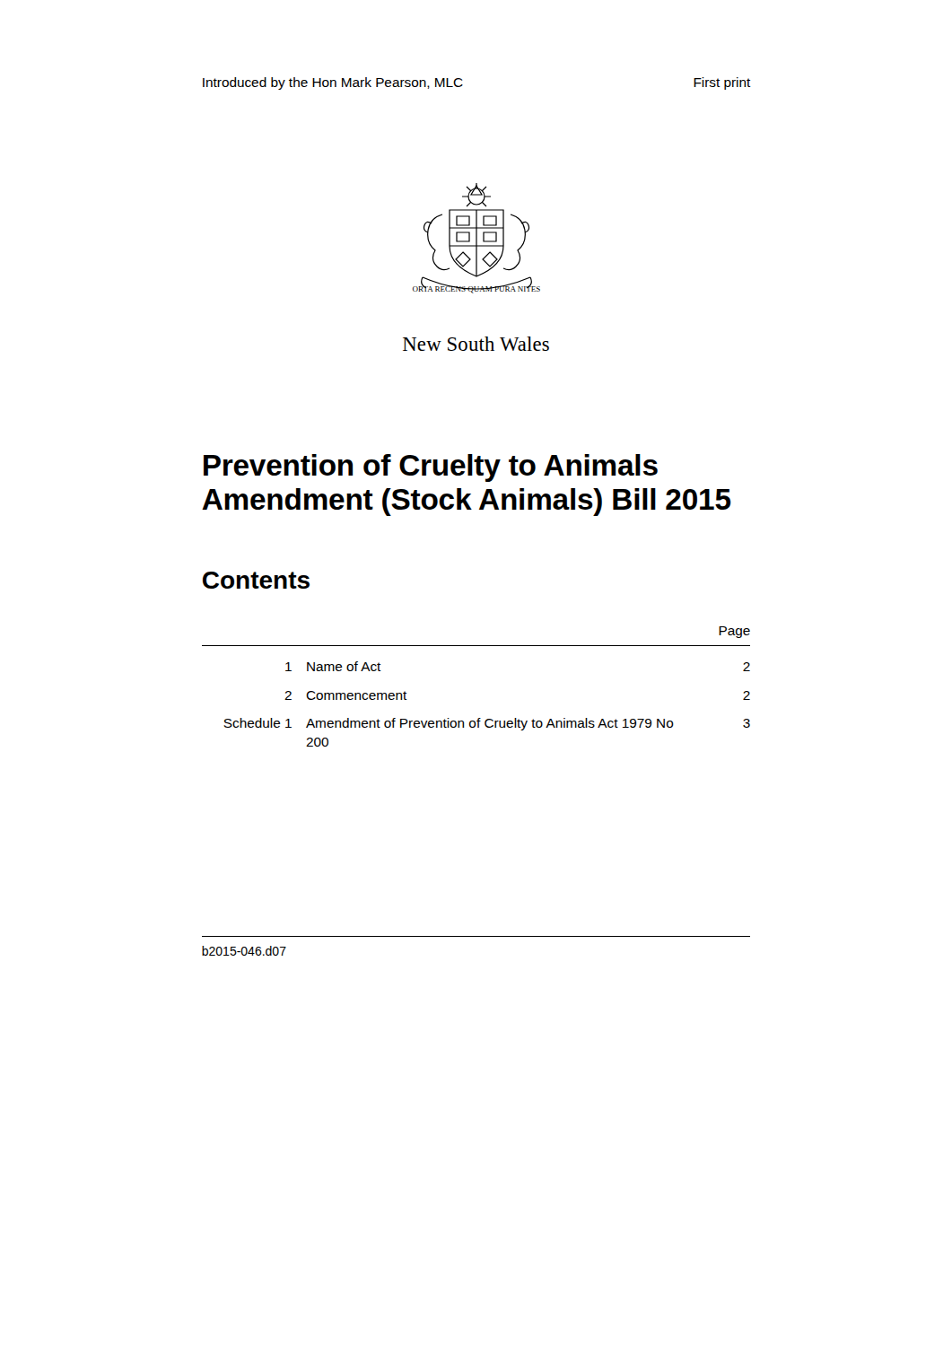Introduced by the Hon Mark Pearson, MLC
First print
New South Wales
Prevention of Cruelty to Animals Amendment (Stock Animals) Bill 2015
Contents
| | | Page |
| --- | --- | --- |
| 1 | Name of Act | 2 |
| 2 | Commencement | 2 |
| Schedule 1 | Amendment of Prevention of Cruelty to Animals Act 1979 No 200 | 3 |
b2015-046.d07